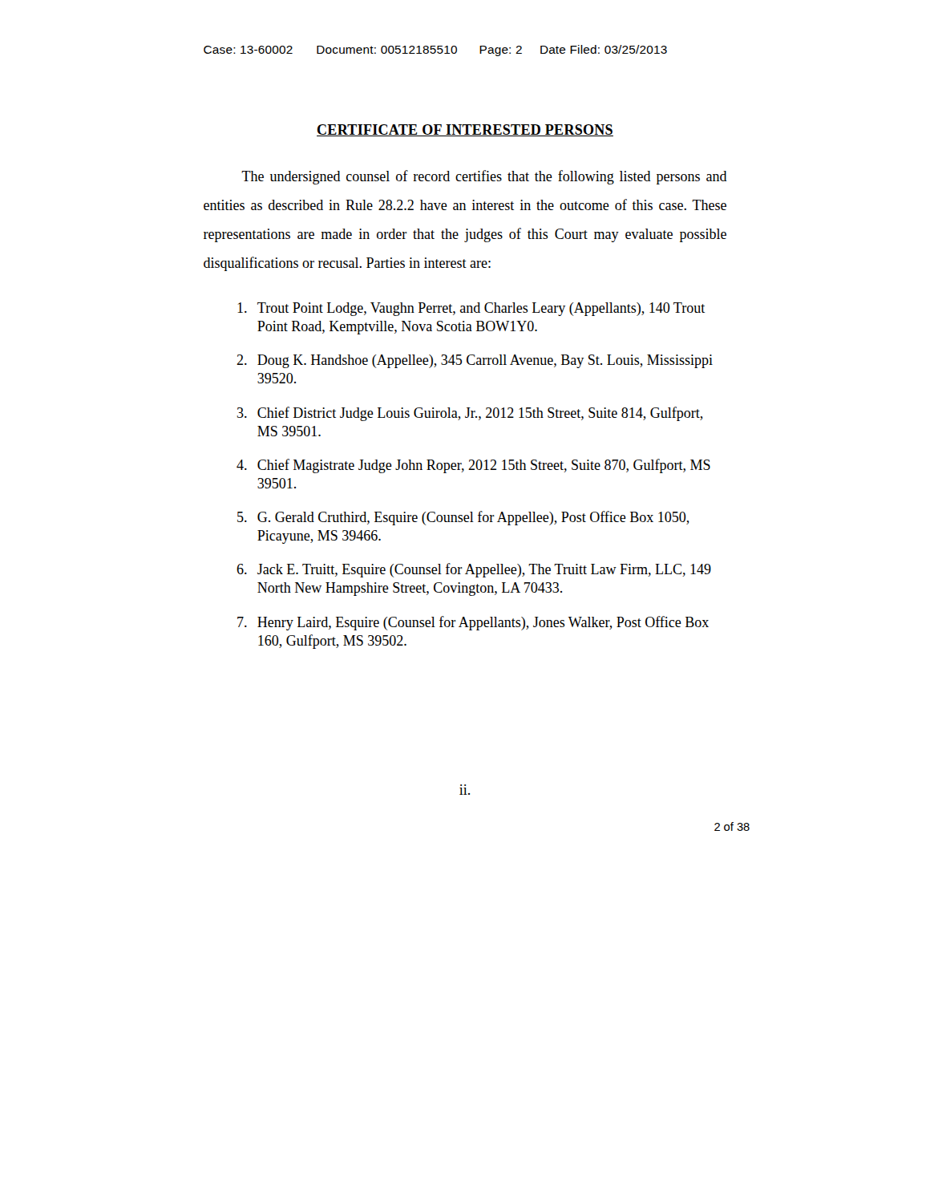Case: 13-60002 Document: 00512185510 Page: 2 Date Filed: 03/25/2013
CERTIFICATE OF INTERESTED PERSONS
The undersigned counsel of record certifies that the following listed persons and entities as described in Rule 28.2.2 have an interest in the outcome of this case. These representations are made in order that the judges of this Court may evaluate possible disqualifications or recusal. Parties in interest are:
Trout Point Lodge, Vaughn Perret, and Charles Leary (Appellants), 140 Trout Point Road, Kemptville, Nova Scotia BOW1Y0.
Doug K. Handshoe (Appellee), 345 Carroll Avenue, Bay St. Louis, Mississippi 39520.
Chief District Judge Louis Guirola, Jr., 2012 15th Street, Suite 814, Gulfport, MS 39501.
Chief Magistrate Judge John Roper, 2012 15th Street, Suite 870, Gulfport, MS 39501.
G. Gerald Cruthird, Esquire (Counsel for Appellee), Post Office Box 1050, Picayune, MS 39466.
Jack E. Truitt, Esquire (Counsel for Appellee), The Truitt Law Firm, LLC, 149 North New Hampshire Street, Covington, LA 70433.
Henry Laird, Esquire (Counsel for Appellants), Jones Walker, Post Office Box 160, Gulfport, MS 39502.
ii.
2 of 38